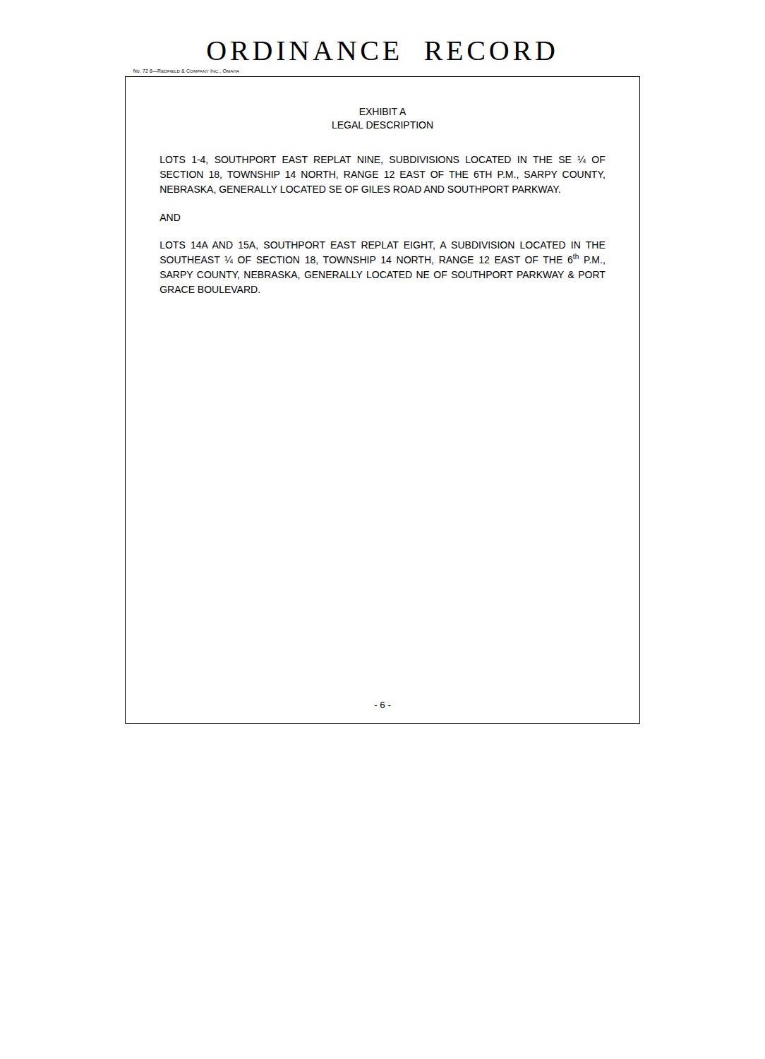ORDINANCE RECORD
No. 72 8—REDFIELD & COMPANY INC., OMAHA
EXHIBIT A
LEGAL DESCRIPTION
LOTS 1-4, SOUTHPORT EAST REPLAT NINE, SUBDIVISIONS LOCATED IN THE SE ¼ OF SECTION 18, TOWNSHIP 14 NORTH, RANGE 12 EAST OF THE 6TH P.M., SARPY COUNTY, NEBRASKA, GENERALLY LOCATED SE OF GILES ROAD AND SOUTHPORT PARKWAY.
AND
LOTS 14A AND 15A, SOUTHPORT EAST REPLAT EIGHT, A SUBDIVISION LOCATED IN THE SOUTHEAST ¼ OF SECTION 18, TOWNSHIP 14 NORTH, RANGE 12 EAST OF THE 6th P.M., SARPY COUNTY, NEBRASKA, GENERALLY LOCATED NE OF SOUTHPORT PARKWAY & PORT GRACE BOULEVARD.
- 6 -